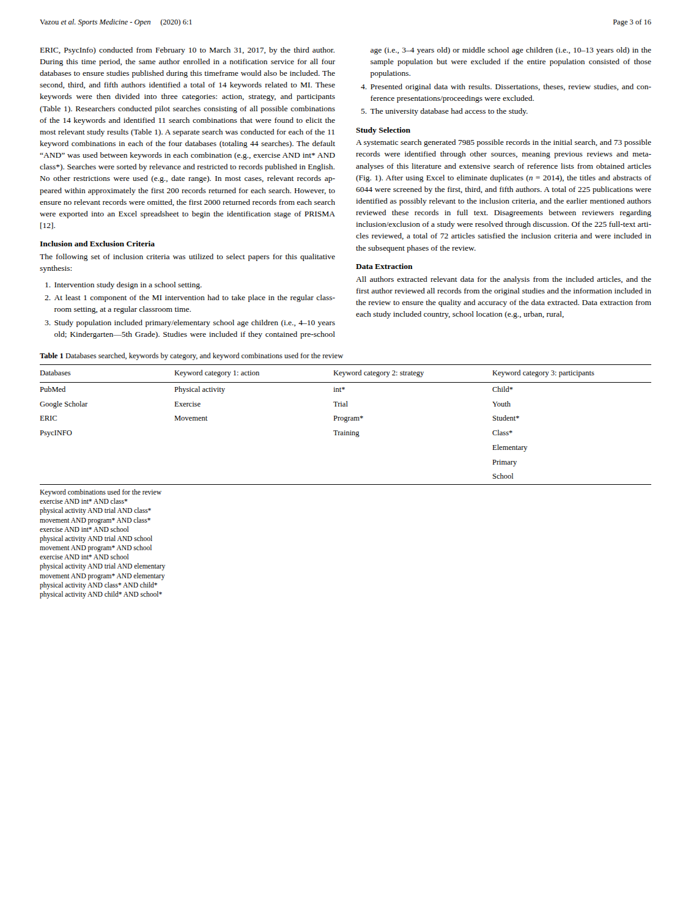Vazou et al. Sports Medicine - Open (2020) 6:1
Page 3 of 16
ERIC, PsycInfo) conducted from February 10 to March 31, 2017, by the third author. During this time period, the same author enrolled in a notification service for all four databases to ensure studies published during this timeframe would also be included. The second, third, and fifth authors identified a total of 14 keywords related to MI. These keywords were then divided into three categories: action, strategy, and participants (Table 1). Researchers conducted pilot searches consisting of all possible combinations of the 14 keywords and identified 11 search combinations that were found to elicit the most relevant study results (Table 1). A separate search was conducted for each of the 11 keyword combinations in each of the four databases (totaling 44 searches). The default “AND” was used between keywords in each combination (e.g., exercise AND int* AND class*). Searches were sorted by relevance and restricted to records published in English. No other restrictions were used (e.g., date range). In most cases, relevant records appeared within approximately the first 200 records returned for each search. However, to ensure no relevant records were omitted, the first 2000 returned records from each search were exported into an Excel spreadsheet to begin the identification stage of PRISMA [12].
Inclusion and Exclusion Criteria
The following set of inclusion criteria was utilized to select papers for this qualitative synthesis:
Intervention study design in a school setting.
At least 1 component of the MI intervention had to take place in the regular classroom setting, at a regular classroom time.
Study population included primary/elementary school age children (i.e., 4–10 years old; Kindergarten—5th Grade). Studies were included if they contained pre-school age (i.e., 3–4 years old) or middle school age children (i.e., 10–13 years old) in the sample population but were excluded if the entire population consisted of those populations.
Presented original data with results. Dissertations, theses, review studies, and conference presentations/proceedings were excluded.
The university database had access to the study.
Study Selection
A systematic search generated 7985 possible records in the initial search, and 73 possible records were identified through other sources, meaning previous reviews and meta-analyses of this literature and extensive search of reference lists from obtained articles (Fig. 1). After using Excel to eliminate duplicates (n = 2014), the titles and abstracts of 6044 were screened by the first, third, and fifth authors. A total of 225 publications were identified as possibly relevant to the inclusion criteria, and the earlier mentioned authors reviewed these records in full text. Disagreements between reviewers regarding inclusion/exclusion of a study were resolved through discussion. Of the 225 full-text articles reviewed, a total of 72 articles satisfied the inclusion criteria and were included in the subsequent phases of the review.
Data Extraction
All authors extracted relevant data for the analysis from the included articles, and the first author reviewed all records from the original studies and the information included in the review to ensure the quality and accuracy of the data extracted. Data extraction from each study included country, school location (e.g., urban, rural,
Table 1 Databases searched, keywords by category, and keyword combinations used for the review
| Databases | Keyword category 1: action | Keyword category 2: strategy | Keyword category 3: participants |
| --- | --- | --- | --- |
| PubMed | Physical activity | int* | Child* |
| Google Scholar | Exercise | Trial | Youth |
| ERIC | Movement | Program* | Student* |
| PsycINFO | | Training | Class* |
| | | | Elementary |
| | | | Primary |
| | | | School |
Keyword combinations used for the review exercise AND int* AND class* physical activity AND trial AND class* movement AND program* AND class* exercise AND int* AND school physical activity AND trial AND school movement AND program* AND school exercise AND int* AND school physical activity AND trial AND elementary movement AND program* AND elementary physical activity AND class* AND child* physical activity AND child* AND school*